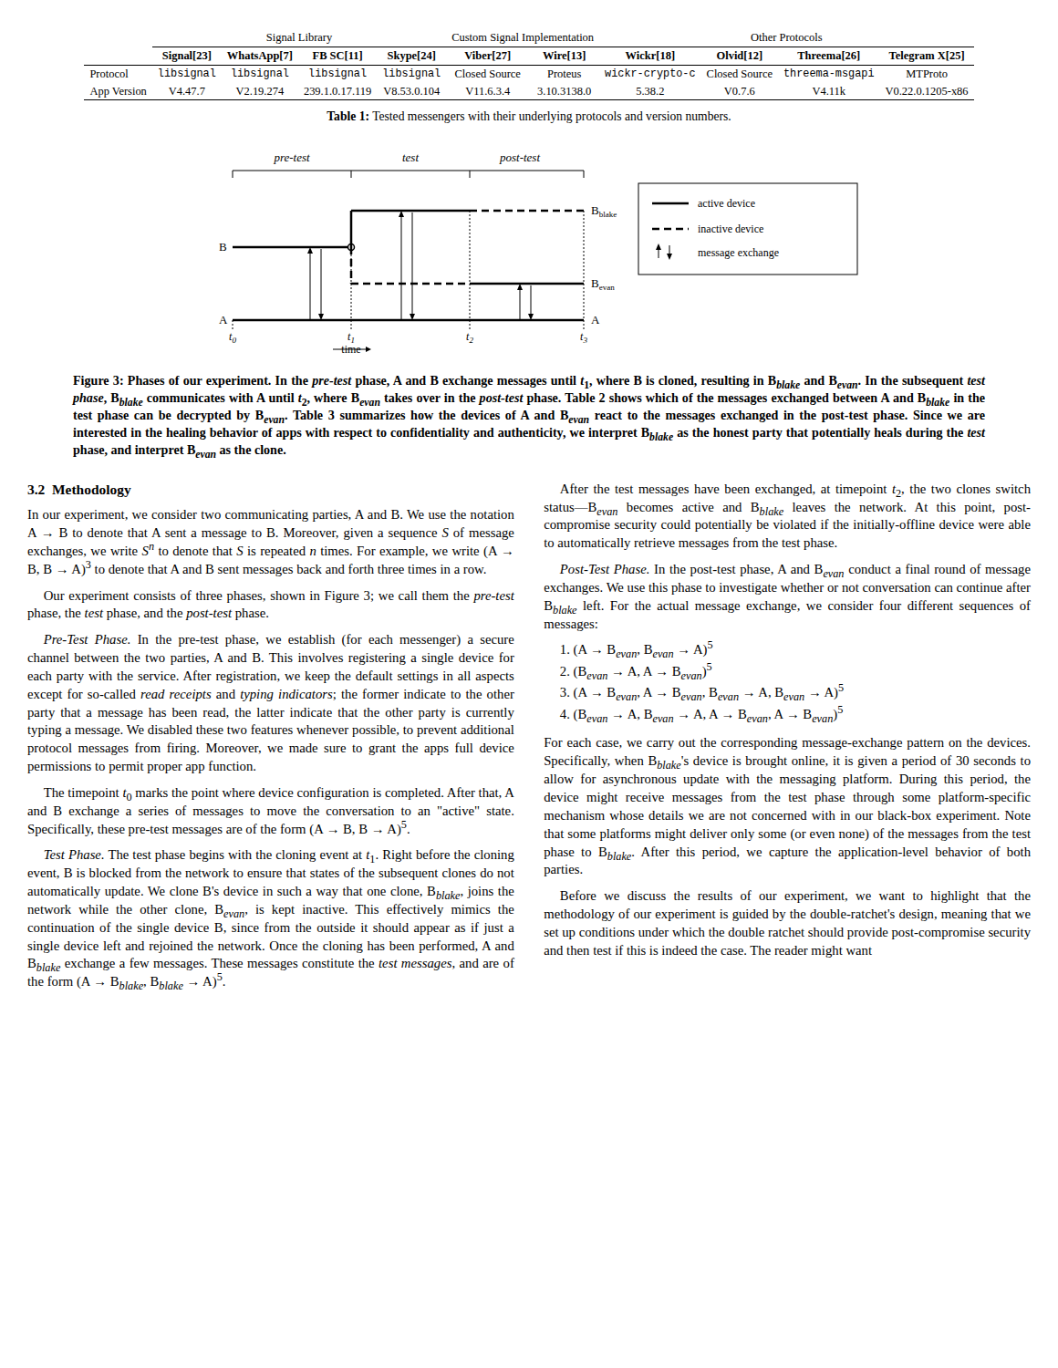| | Signal Library | Custom Signal Implementation | Other Protocols |
| | Signal[23] | WhatsApp[7] | FB SC[11] | Skype[24] | Viber[27] | Wire[13] | Wickr[18] | Olvid[12] | Threema[26] | Telegram X[25] |
| Protocol | libsignal | libsignal | libsignal | libsignal | Closed Source | Proteus | wickr-crypto-c | Closed Source | threema-msgapi | MTProto |
| App Version | V4.47.7 | V2.19.274 | 239.1.0.17.119 | V8.53.0.104 | V11.6.3.4 | 3.10.3138.0 | 5.38.2 | V0.7.6 | V4.11k | V0.22.0.1205-x86 |
Table 1: Tested messengers with their underlying protocols and version numbers.
pre-test test post-test B Bblake Bevan A A t0 t1 t2 t3 time active device inactive device message exchange
Figure 3: Phases of our experiment. In the pre-test phase, A and B exchange messages until t1, where B is cloned, resulting in Bblake and Bevan. In the subsequent test phase, Bblake communicates with A until t2, where Bevan takes over in the post-test phase. Table 2 shows which of the messages exchanged between A and Bblake in the test phase can be decrypted by Bevan. Table 3 summarizes how the devices of A and Bevan react to the messages exchanged in the post-test phase. Since we are interested in the healing behavior of apps with respect to confidentiality and authenticity, we interpret Bblake as the honest party that potentially heals during the test phase, and interpret Bevan as the clone.
3.2 Methodology
In our experiment, we consider two communicating parties, A and B. We use the notation A → B to denote that A sent a message to B. Moreover, given a sequence S of message exchanges, we write Sn to denote that S is repeated n times. For example, we write (A → B, B → A)3 to denote that A and B sent messages back and forth three times in a row.
Our experiment consists of three phases, shown in Figure 3; we call them the pre-test phase, the test phase, and the post-test phase.
Pre-Test Phase. In the pre-test phase, we establish (for each messenger) a secure channel between the two parties, A and B. This involves registering a single device for each party with the service. After registration, we keep the default settings in all aspects except for so-called read receipts and typing indicators; the former indicate to the other party that a message has been read, the latter indicate that the other party is currently typing a message. We disabled these two features whenever possible, to prevent additional protocol messages from firing. Moreover, we made sure to grant the apps full device permissions to permit proper app function.
The timepoint t0 marks the point where device configuration is completed. After that, A and B exchange a series of messages to move the conversation to an "active" state. Specifically, these pre-test messages are of the form (A → B, B → A)5.
Test Phase. The test phase begins with the cloning event at t1. Right before the cloning event, B is blocked from the network to ensure that states of the subsequent clones do not automatically update. We clone B's device in such a way that one clone, Bblake, joins the network while the other clone, Bevan, is kept inactive. This effectively mimics the continuation of the single device B, since from the outside it should appear as if just a single device left and rejoined the network. Once the cloning has been performed, A and Bblake exchange a few messages. These messages constitute the test messages, and are of the form (A → Bblake, Bblake → A)5.
After the test messages have been exchanged, at timepoint t2, the two clones switch status—Bevan becomes active and Bblake leaves the network. At this point, post-compromise security could potentially be violated if the initially-offline device were able to automatically retrieve messages from the test phase.
Post-Test Phase. In the post-test phase, A and Bevan conduct a final round of message exchanges. We use this phase to investigate whether or not conversation can continue after Bblake left. For the actual message exchange, we consider four different sequences of messages:
(A → Bevan, Bevan → A)5
(Bevan → A, A → Bevan)5
(A → Bevan, A → Bevan, Bevan → A, Bevan → A)5
(Bevan → A, Bevan → A, A → Bevan, A → Bevan)5
For each case, we carry out the corresponding message-exchange pattern on the devices. Specifically, when Bblake's device is brought online, it is given a period of 30 seconds to allow for asynchronous update with the messaging platform. During this period, the device might receive messages from the test phase through some platform-specific mechanism whose details we are not concerned with in our black-box experiment. Note that some platforms might deliver only some (or even none) of the messages from the test phase to Bblake. After this period, we capture the application-level behavior of both parties.
Before we discuss the results of our experiment, we want to highlight that the methodology of our experiment is guided by the double-ratchet's design, meaning that we set up conditions under which the double ratchet should provide post-compromise security and then test if this is indeed the case. The reader might want